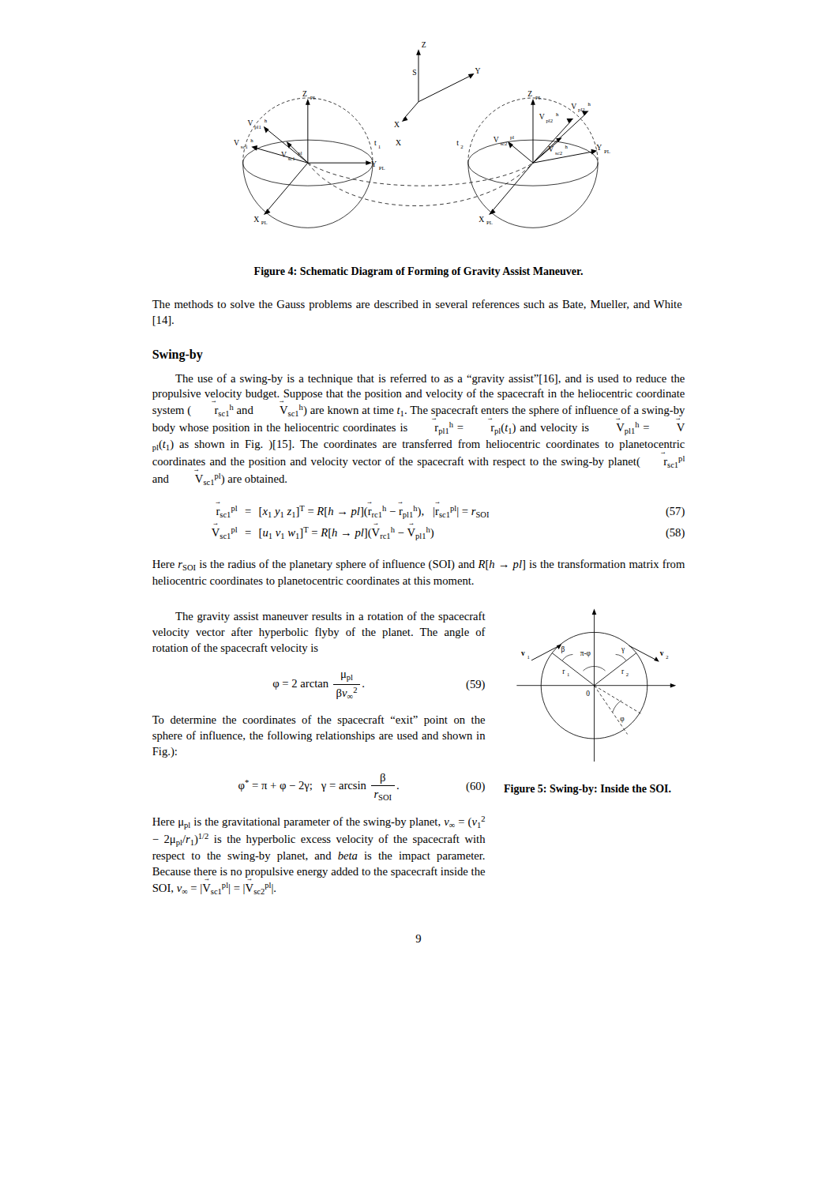Z Y X S ZPL YPL XPL Vpl1h Vsc1h Vsc1pl t1 X ZPL YPL XPL Vpl2h Vpl2h Vsc2h Vsc2pl t2
Figure 4: Schematic Diagram of Forming of Gravity Assist Maneuver.
The methods to solve the Gauss problems are described in several references such as Bate, Mueller, and White [14].
Swing-by
The use of a swing-by is a technique that is referred to as a “gravity assist”[16], and is used to reduce the propulsive velocity budget. Suppose that the position and velocity of the spacecraft in the heliocentric coordinate system (rsc1 h and Vsc1 h) are known at time t 1. The spacecraft enters the sphere of influence of a swing-by body whose position in the heliocentric coordinates is rpl1 h = rpl(t 1) and velocity is Vpl1 h = Vpl(t 1) as shown in Fig. )[15]. The coordinates are transferred from heliocentric coordinates to planetocentric coordinates and the position and velocity vector of the spacecraft with respect to the swing-by planet(rsc1 pl and Vsc1 pl) are obtained.
| r sc1 pl | = | [ x 1 y 1 z 1 ] T = R [ h → pl ]( r rc1 h − r pl1 h ), / r sc1 pl / = r SOI | (57) |
| V sc1 pl | = | [ u 1 v 1 w 1 ] T = R [ h → pl ]( V rc1 h − V pl1 h ) | (58) |
Here rSOI is the radius of the planetary sphere of influence (SOI) and R[h → pl] is the transformation matrix from heliocentric coordinates to planetocentric coordinates at this moment.
The gravity assist maneuver results in a rotation of the spacecraft velocity vector after hyperbolic flyby of the planet. The angle of rotation of the spacecraft velocity is
φ = 2 arctan μpl βv∞2 . (59)
To determine the coordinates of the spacecraft “exit” point on the sphere of influence, the following relationships are used and shown in Fig.):
φ* = π + φ − 2γ; γ = arcsin β rSOI . (60)
Here μpl is the gravitational parameter of the swing-by planet, v∞ = (v 12 − 2μpl/r 1)1/2 is the hyperbolic excess velocity of the spacecraft with respect to the swing-by planet, and beta is the impact parameter. Because there is no propulsive energy added to the spacecraft inside the SOI, v∞ = |Vsc1 pl| = |Vsc2 pl|.
r1 r2 v1 v2 β γ π-φ 0 φ
Figure 5: Swing-by: Inside the SOI.
9